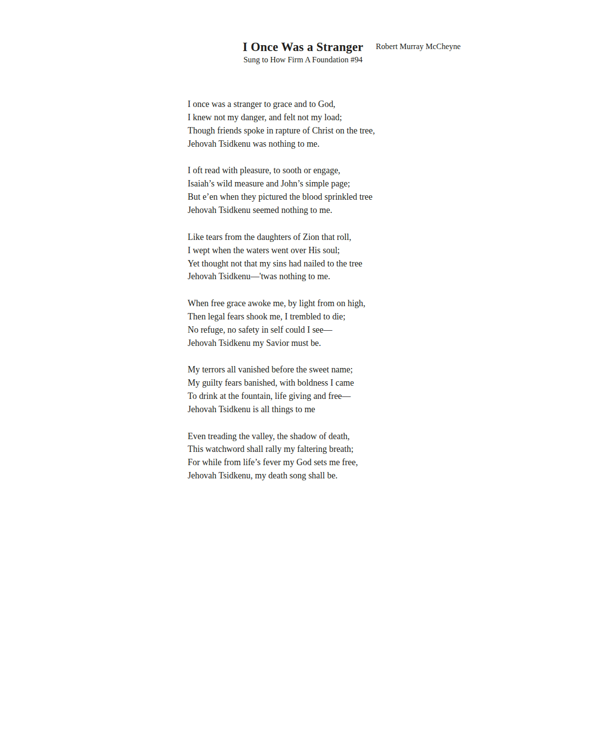I Once Was a Stranger
Sung to How Firm A Foundation #94
Robert Murray McCheyne
I once was a stranger to grace and to God,
I knew not my danger, and felt not my load;
Though friends spoke in rapture of Christ on the tree,
Jehovah Tsidkenu was nothing to me.
I oft read with pleasure, to sooth or engage,
Isaiah’s wild measure and John’s simple page;
But e’en when they pictured the blood sprinkled tree
Jehovah Tsidkenu seemed nothing to me.
Like tears from the daughters of Zion that roll,
I wept when the waters went over His soul;
Yet thought not that my sins had nailed to the tree
Jehovah Tsidkenu—'twas nothing to me.
When free grace awoke me, by light from on high,
Then legal fears shook me, I trembled to die;
No refuge, no safety in self could I see—
Jehovah Tsidkenu my Savior must be.
My terrors all vanished before the sweet name;
My guilty fears banished, with boldness I came
To drink at the fountain, life giving and free—
Jehovah Tsidkenu is all things to me
Even treading the valley, the shadow of death,
This watchword shall rally my faltering breath;
For while from life’s fever my God sets me free,
Jehovah Tsidkenu, my death song shall be.